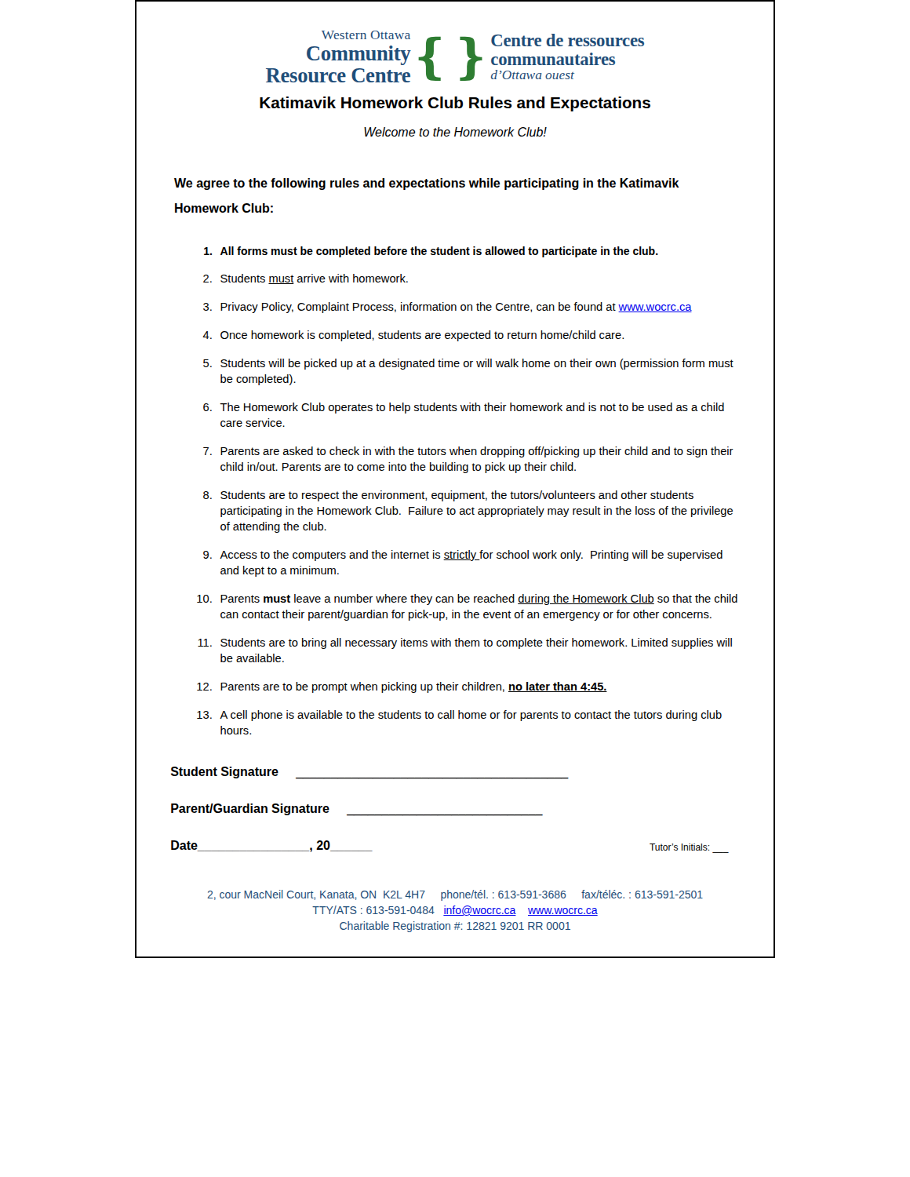| Western Ottawa Community Resource Centre | ❴❵ | Centre de ressources communautaires d’Ottawa ouest |
Katimavik Homework Club Rules and Expectations
Welcome to the Homework Club!
We agree to the following rules and expectations while participating in the Katimavik Homework Club:
All forms must be completed before the student is allowed to participate in the club.
Students must arrive with homework.
Privacy Policy, Complaint Process, information on the Centre, can be found at www.wocrc.ca
Once homework is completed, students are expected to return home/child care.
Students will be picked up at a designated time or will walk home on their own (permission form must be completed).
The Homework Club operates to help students with their homework and is not to be used as a child care service.
Parents are asked to check in with the tutors when dropping off/picking up their child and to sign their child in/out. Parents are to come into the building to pick up their child.
Students are to respect the environment, equipment, the tutors/volunteers and other students participating in the Homework Club. Failure to act appropriately may result in the loss of the privilege of attending the club.
Access to the computers and the internet is strictly for school work only. Printing will be supervised and kept to a minimum.
Parents must leave a number where they can be reached during the Homework Club so that the child can contact their parent/guardian for pick-up, in the event of an emergency or for other concerns.
Students are to bring all necessary items with them to complete their homework. Limited supplies will be available.
Parents are to be prompt when picking up their children, no later than 4:45.
A cell phone is available to the students to call home or for parents to contact the tutors during club hours.
Student Signature _______________________________________
Parent/Guardian Signature ____________________________
Date________________, 20______ Tutor’s Initials: ___
2, cour MacNeil Court, Kanata, ON K2L 4H7 phone/tél. : 613-591-3686 fax/téléc. : 613-591-2501
TTY/ATS : 613-591-0484 info@wocrc.ca www.wocrc.ca
Charitable Registration #: 12821 9201 RR 0001